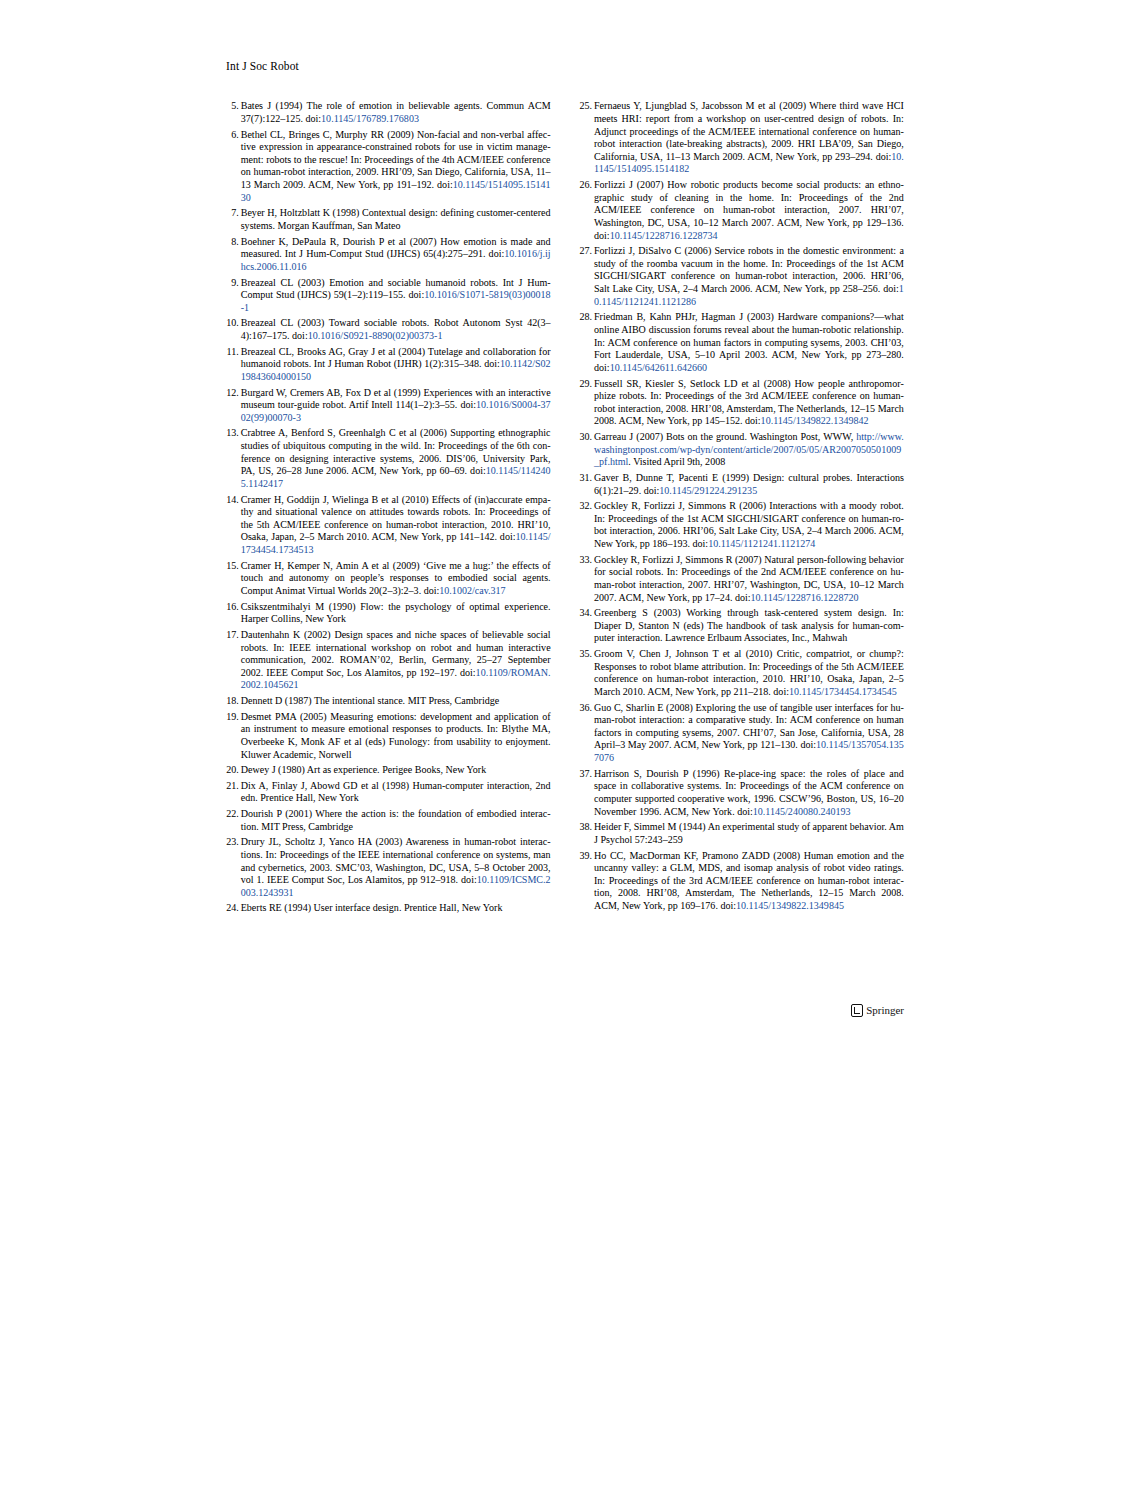Int J Soc Robot
Bates J (1994) The role of emotion in believable agents. Commun ACM 37(7):122–125. doi:10.1145/176789.176803
Bethel CL, Bringes C, Murphy RR (2009) Non-facial and non-verbal affective expression in appearance-constrained robots for use in victim management: robots to the rescue! In: Proceedings of the 4th ACM/IEEE conference on human-robot interaction, 2009. HRI’09, San Diego, California, USA, 11–13 March 2009. ACM, New York, pp 191–192. doi:10.1145/1514095.1514130
Beyer H, Holtzblatt K (1998) Contextual design: defining customer-centered systems. Morgan Kauffman, San Mateo
Boehner K, DePaula R, Dourish P et al (2007) How emotion is made and measured. Int J Hum-Comput Stud (IJHCS) 65(4):275–291. doi:10.1016/j.ijhcs.2006.11.016
Breazeal CL (2003) Emotion and sociable humanoid robots. Int J Hum-Comput Stud (IJHCS) 59(1–2):119–155. doi:10.1016/S1071-5819(03)00018-1
Breazeal CL (2003) Toward sociable robots. Robot Autonom Syst 42(3–4):167–175. doi:10.1016/S0921-8890(02)00373-1
Breazeal CL, Brooks AG, Gray J et al (2004) Tutelage and collaboration for humanoid robots. Int J Human Robot (IJHR) 1(2):315–348. doi:10.1142/S0219843604000150
Burgard W, Cremers AB, Fox D et al (1999) Experiences with an interactive museum tour-guide robot. Artif Intell 114(1–2):3–55. doi:10.1016/S0004-3702(99)00070-3
Crabtree A, Benford S, Greenhalgh C et al (2006) Supporting ethnographic studies of ubiquitous computing in the wild. In: Proceedings of the 6th conference on designing interactive systems, 2006. DIS’06, University Park, PA, US, 26–28 June 2006. ACM, New York, pp 60–69. doi:10.1145/1142405.1142417
Cramer H, Goddijn J, Wielinga B et al (2010) Effects of (in)accurate empathy and situational valence on attitudes towards robots. In: Proceedings of the 5th ACM/IEEE conference on human-robot interaction, 2010. HRI’10, Osaka, Japan, 2–5 March 2010. ACM, New York, pp 141–142. doi:10.1145/1734454.1734513
Cramer H, Kemper N, Amin A et al (2009) ‘Give me a hug:’ the effects of touch and autonomy on people’s responses to embodied social agents. Comput Animat Virtual Worlds 20(2–3):2–3. doi:10.1002/cav.317
Csikszentmihalyi M (1990) Flow: the psychology of optimal experience. Harper Collins, New York
Dautenhahn K (2002) Design spaces and niche spaces of believable social robots. In: IEEE international workshop on robot and human interactive communication, 2002. ROMAN’02, Berlin, Germany, 25–27 September 2002. IEEE Comput Soc, Los Alamitos, pp 192–197. doi:10.1109/ROMAN.2002.1045621
Dennett D (1987) The intentional stance. MIT Press, Cambridge
Desmet PMA (2005) Measuring emotions: development and application of an instrument to measure emotional responses to products. In: Blythe MA, Overbeeke K, Monk AF et al (eds) Funology: from usability to enjoyment. Kluwer Academic, Norwell
Dewey J (1980) Art as experience. Perigee Books, New York
Dix A, Finlay J, Abowd GD et al (1998) Human-computer interaction, 2nd edn. Prentice Hall, New York
Dourish P (2001) Where the action is: the foundation of embodied interaction. MIT Press, Cambridge
Drury JL, Scholtz J, Yanco HA (2003) Awareness in human-robot interactions. In: Proceedings of the IEEE international conference on systems, man and cybernetics, 2003. SMC’03, Washington, DC, USA, 5–8 October 2003, vol 1. IEEE Comput Soc, Los Alamitos, pp 912–918. doi:10.1109/ICSMC.2003.1243931
Eberts RE (1994) User interface design. Prentice Hall, New York
Fernaeus Y, Ljungblad S, Jacobsson M et al (2009) Where third wave HCI meets HRI: report from a workshop on user-centred design of robots. In: Adjunct proceedings of the ACM/IEEE international conference on human-robot interaction (late-breaking abstracts), 2009. HRI LBA’09, San Diego, California, USA, 11–13 March 2009. ACM, New York, pp 293–294. doi:10.1145/1514095.1514182
Forlizzi J (2007) How robotic products become social products: an ethnographic study of cleaning in the home. In: Proceedings of the 2nd ACM/IEEE conference on human-robot interaction, 2007. HRI’07, Washington, DC, USA, 10–12 March 2007. ACM, New York, pp 129–136. doi:10.1145/1228716.1228734
Forlizzi J, DiSalvo C (2006) Service robots in the domestic environment: a study of the roomba vacuum in the home. In: Proceedings of the 1st ACM SIGCHI/SIGART conference on human-robot interaction, 2006. HRI’06, Salt Lake City, USA, 2–4 March 2006. ACM, New York, pp 258–256. doi:10.1145/1121241.1121286
Friedman B, Kahn PHJr, Hagman J (2003) Hardware companions?—what online AIBO discussion forums reveal about the human-robotic relationship. In: ACM conference on human factors in computing sysems, 2003. CHI’03, Fort Lauderdale, USA, 5–10 April 2003. ACM, New York, pp 273–280. doi:10.1145/642611.642660
Fussell SR, Kiesler S, Setlock LD et al (2008) How people anthropomorphize robots. In: Proceedings of the 3rd ACM/IEEE conference on human-robot interaction, 2008. HRI’08, Amsterdam, The Netherlands, 12–15 March 2008. ACM, New York, pp 145–152. doi:10.1145/1349822.1349842
Garreau J (2007) Bots on the ground. Washington Post, WWW, http://www.washingtonpost.com/wp-dyn/content/article/2007/05/05/AR2007050501009_pf.html. Visited April 9th, 2008
Gaver B, Dunne T, Pacenti E (1999) Design: cultural probes. Interactions 6(1):21–29. doi:10.1145/291224.291235
Gockley R, Forlizzi J, Simmons R (2006) Interactions with a moody robot. In: Proceedings of the 1st ACM SIGCHI/SIGART conference on human-robot interaction, 2006. HRI’06, Salt Lake City, USA, 2–4 March 2006. ACM, New York, pp 186–193. doi:10.1145/1121241.1121274
Gockley R, Forlizzi J, Simmons R (2007) Natural person-following behavior for social robots. In: Proceedings of the 2nd ACM/IEEE conference on human-robot interaction, 2007. HRI’07, Washington, DC, USA, 10–12 March 2007. ACM, New York, pp 17–24. doi:10.1145/1228716.1228720
Greenberg S (2003) Working through task-centered system design. In: Diaper D, Stanton N (eds) The handbook of task analysis for human-computer interaction. Lawrence Erlbaum Associates, Inc., Mahwah
Groom V, Chen J, Johnson T et al (2010) Critic, compatriot, or chump?: Responses to robot blame attribution. In: Proceedings of the 5th ACM/IEEE conference on human-robot interaction, 2010. HRI’10, Osaka, Japan, 2–5 March 2010. ACM, New York, pp 211–218. doi:10.1145/1734454.1734545
Guo C, Sharlin E (2008) Exploring the use of tangible user interfaces for human-robot interaction: a comparative study. In: ACM conference on human factors in computing sysems, 2007. CHI’07, San Jose, California, USA, 28 April–3 May 2007. ACM, New York, pp 121–130. doi:10.1145/1357054.1357076
Harrison S, Dourish P (1996) Re-place-ing space: the roles of place and space in collaborative systems. In: Proceedings of the ACM conference on computer supported cooperative work, 1996. CSCW’96, Boston, US, 16–20 November 1996. ACM, New York. doi:10.1145/240080.240193
Heider F, Simmel M (1944) An experimental study of apparent behavior. Am J Psychol 57:243–259
Ho CC, MacDorman KF, Pramono ZADD (2008) Human emotion and the uncanny valley: a GLM, MDS, and isomap analysis of robot video ratings. In: Proceedings of the 3rd ACM/IEEE conference on human-robot interaction, 2008. HRI’08, Amsterdam, The Netherlands, 12–15 March 2008. ACM, New York, pp 169–176. doi:10.1145/1349822.1349845
Springer